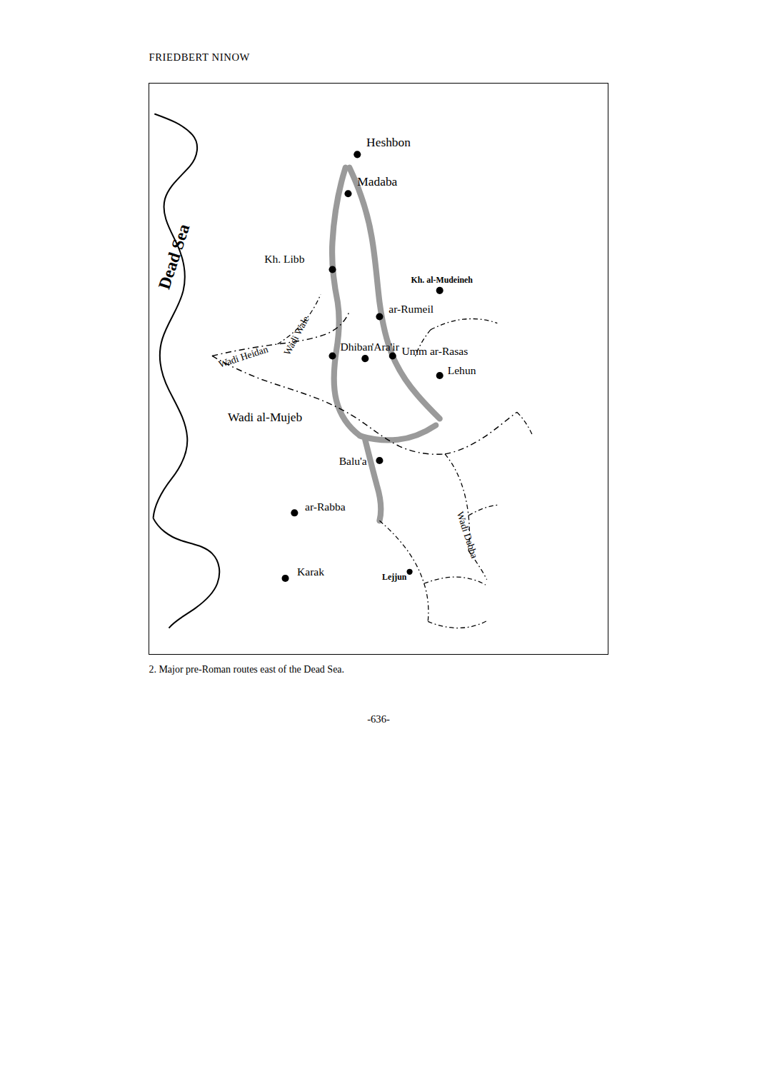FRIEDBERT NINOW
Dead Sea Heshbon Madaba Kh. Libb Kh. al-Mudeineh ar-Rumeil Dhiban ​ 'Ara'ir Umm ar-Rasas Lehun Balu'a ar-Rabba Karak Lejjun Wadi Heidan Wadi Wale Wadi al-Mujeb Wadi Dabba
2. Major pre-Roman routes east of the Dead Sea.
-636-